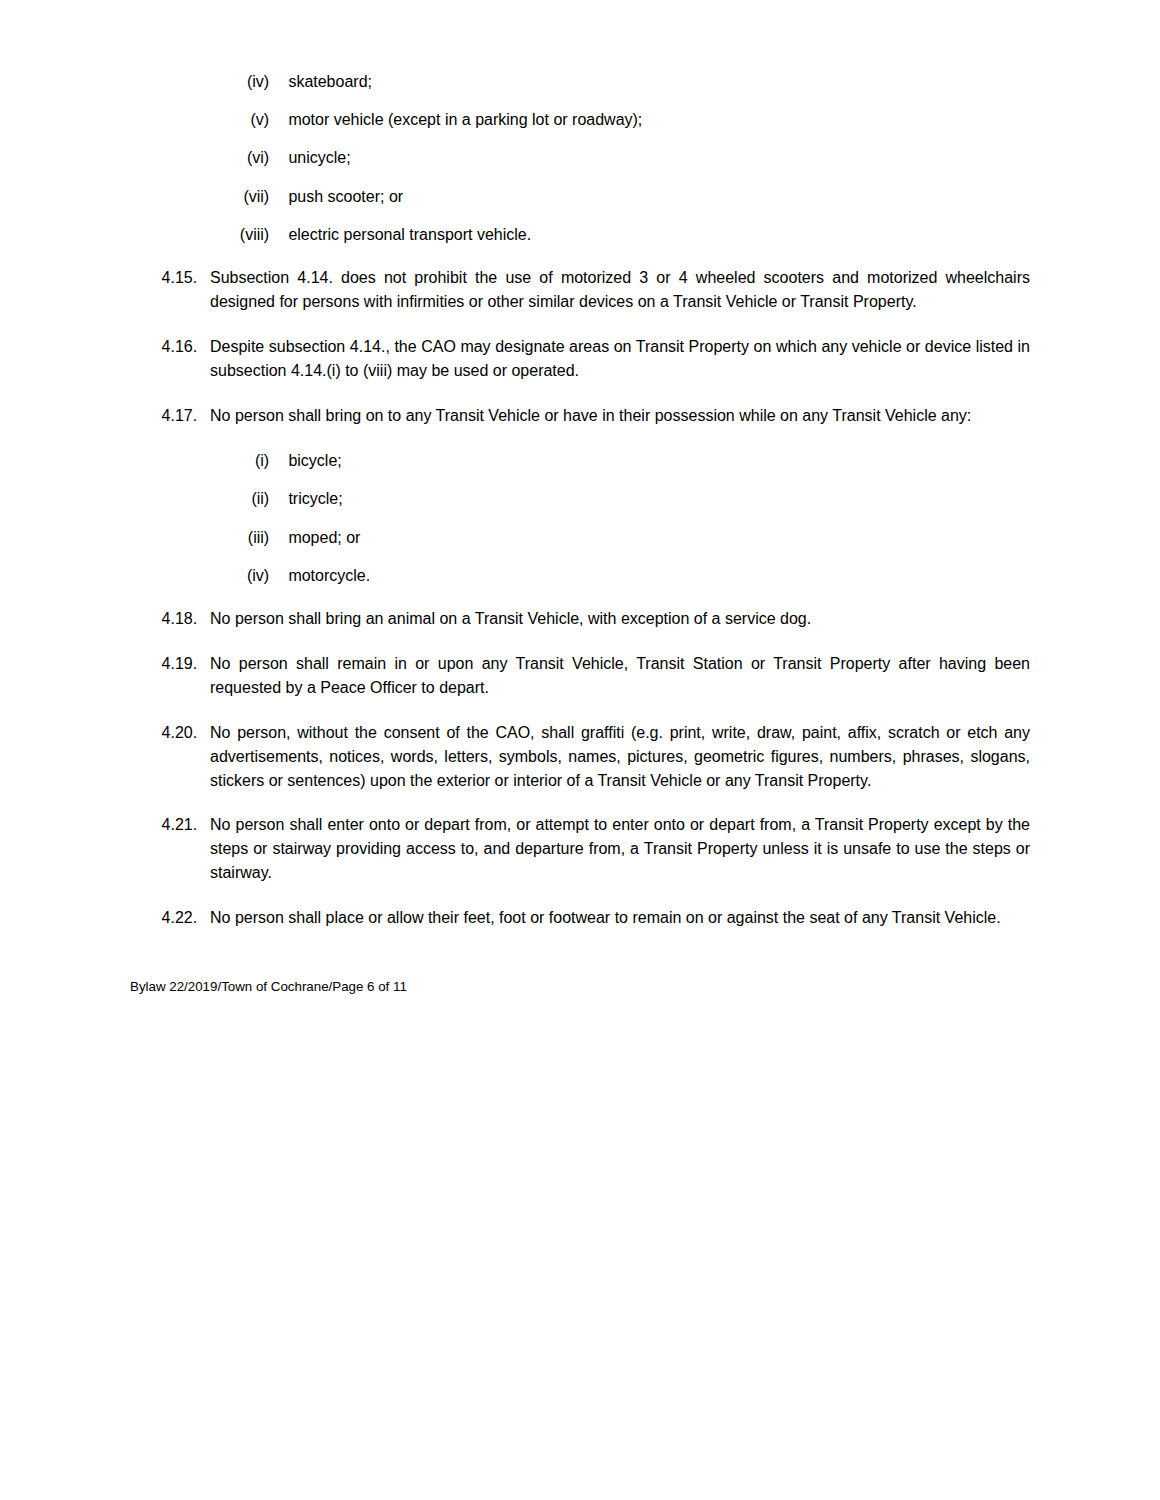(iv) skateboard;
(v) motor vehicle (except in a parking lot or roadway);
(vi) unicycle;
(vii) push scooter; or
(viii) electric personal transport vehicle.
4.15. Subsection 4.14. does not prohibit the use of motorized 3 or 4 wheeled scooters and motorized wheelchairs designed for persons with infirmities or other similar devices on a Transit Vehicle or Transit Property.
4.16. Despite subsection 4.14., the CAO may designate areas on Transit Property on which any vehicle or device listed in subsection 4.14.(i) to (viii) may be used or operated.
4.17. No person shall bring on to any Transit Vehicle or have in their possession while on any Transit Vehicle any:
(i) bicycle;
(ii) tricycle;
(iii) moped; or
(iv) motorcycle.
4.18. No person shall bring an animal on a Transit Vehicle, with exception of a service dog.
4.19. No person shall remain in or upon any Transit Vehicle, Transit Station or Transit Property after having been requested by a Peace Officer to depart.
4.20. No person, without the consent of the CAO, shall graffiti (e.g. print, write, draw, paint, affix, scratch or etch any advertisements, notices, words, letters, symbols, names, pictures, geometric figures, numbers, phrases, slogans, stickers or sentences) upon the exterior or interior of a Transit Vehicle or any Transit Property.
4.21. No person shall enter onto or depart from, or attempt to enter onto or depart from, a Transit Property except by the steps or stairway providing access to, and departure from, a Transit Property unless it is unsafe to use the steps or stairway.
4.22. No person shall place or allow their feet, foot or footwear to remain on or against the seat of any Transit Vehicle.
Bylaw 22/2019/Town of Cochrane/Page 6 of 11